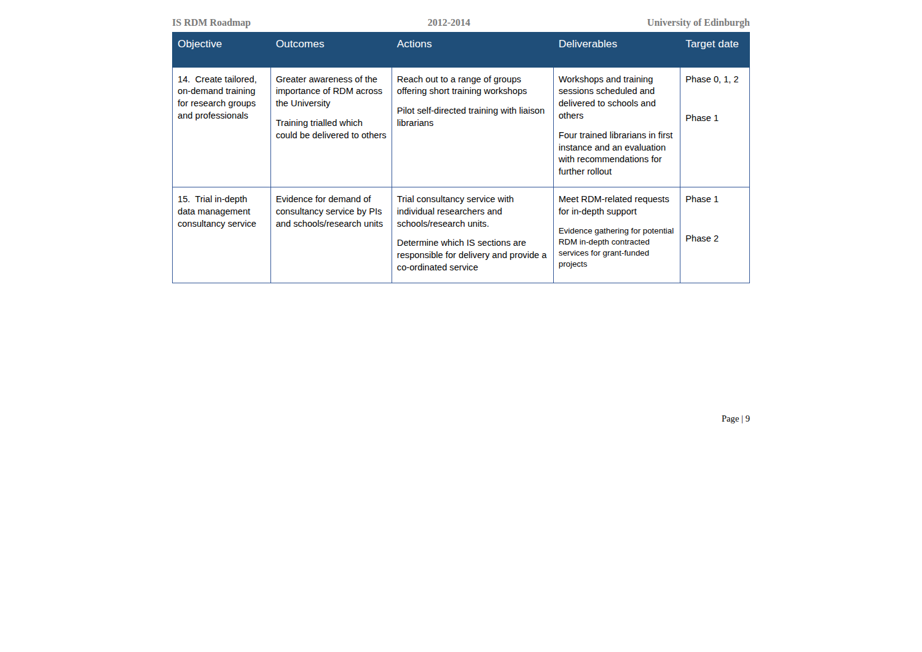IS RDM Roadmap
2012-2014
University of Edinburgh
| Objective | Outcomes | Actions | Deliverables | Target date |
| --- | --- | --- | --- | --- |
| 14. Create tailored, on-demand training for research groups and professionals | Greater awareness of the importance of RDM across the University Training trialled which could be delivered to others | Reach out to a range of groups offering short training workshops Pilot self-directed training with liaison librarians | Workshops and training sessions scheduled and delivered to schools and others Four trained librarians in first instance and an evaluation with recommendations for further rollout | Phase 0, 1, 2 Phase 1 |
| 15. Trial in-depth data management consultancy service | Evidence for demand of consultancy service by PIs and schools/research units | Trial consultancy service with individual researchers and schools/research units. Determine which IS sections are responsible for delivery and provide a co-ordinated service | Meet RDM-related requests for in-depth support Evidence gathering for potential RDM in-depth contracted services for grant-funded projects | Phase 1 Phase 2 |
Page | 9